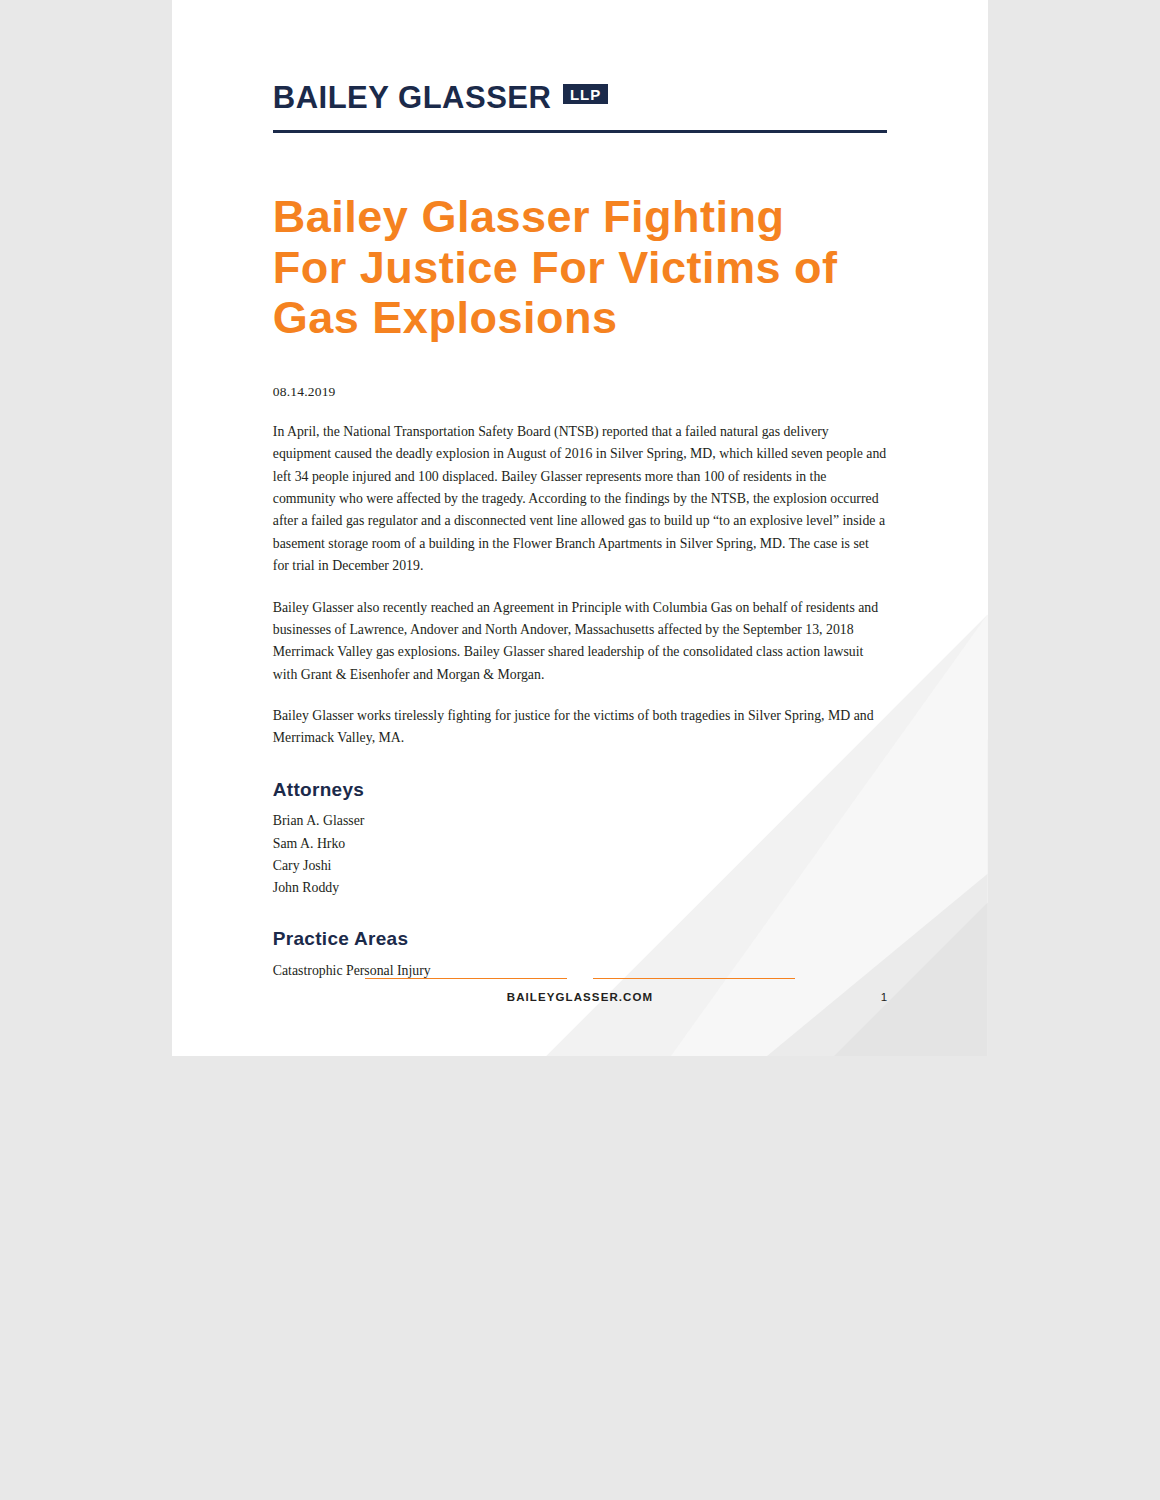BAILEY GLASSER LLP
Bailey Glasser Fighting For Justice For Victims of Gas Explosions
08.14.2019
In April, the National Transportation Safety Board (NTSB) reported that a failed natural gas delivery equipment caused the deadly explosion in August of 2016 in Silver Spring, MD, which killed seven people and left 34 people injured and 100 displaced. Bailey Glasser represents more than 100 of residents in the community who were affected by the tragedy. According to the findings by the NTSB, the explosion occurred after a failed gas regulator and a disconnected vent line allowed gas to build up “to an explosive level” inside a basement storage room of a building in the Flower Branch Apartments in Silver Spring, MD. The case is set for trial in December 2019.
Bailey Glasser also recently reached an Agreement in Principle with Columbia Gas on behalf of residents and businesses of Lawrence, Andover and North Andover, Massachusetts affected by the September 13, 2018 Merrimack Valley gas explosions. Bailey Glasser shared leadership of the consolidated class action lawsuit with Grant & Eisenhofer and Morgan & Morgan.
Bailey Glasser works tirelessly fighting for justice for the victims of both tragedies in Silver Spring, MD and Merrimack Valley, MA.
Attorneys
Brian A. Glasser
Sam A. Hrko
Cary Joshi
John Roddy
Practice Areas
Catastrophic Personal Injury
BAILEYGLASSER.COM 1